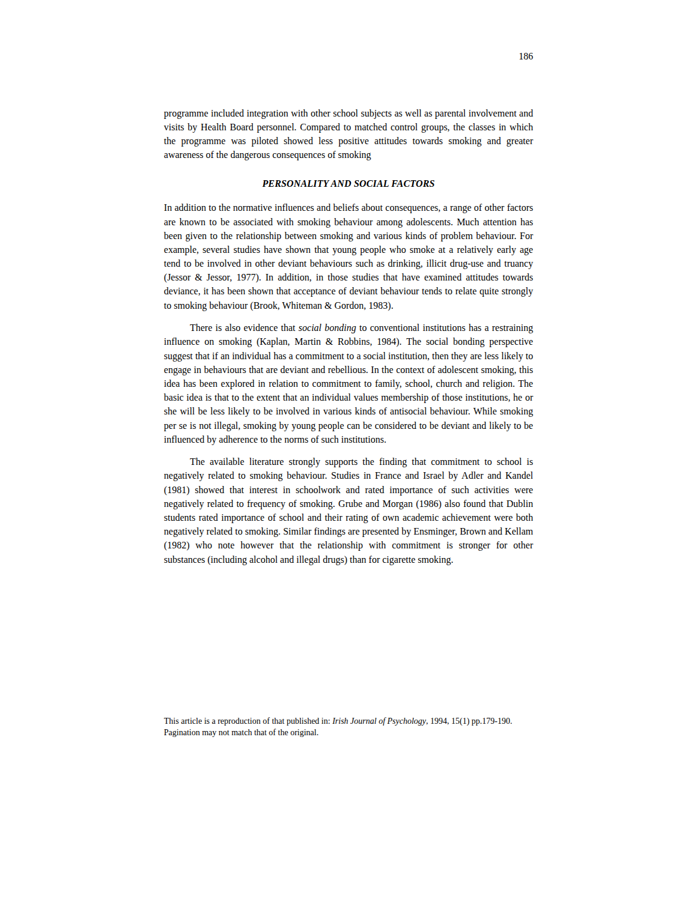186
programme included integration with other school subjects as well as parental involvement and visits by Health Board personnel. Compared to matched control groups, the classes in which the programme was piloted showed less positive attitudes towards smoking and greater awareness of the dangerous consequences of smoking
PERSONALITY AND SOCIAL FACTORS
In addition to the normative influences and beliefs about consequences, a range of other factors are known to be associated with smoking behaviour among adolescents. Much attention has been given to the relationship between smoking and various kinds of problem behaviour. For example, several studies have shown that young people who smoke at a relatively early age tend to be involved in other deviant behaviours such as drinking, illicit drug-use and truancy (Jessor & Jessor, 1977). In addition, in those studies that have examined attitudes towards deviance, it has been shown that acceptance of deviant behaviour tends to relate quite strongly to smoking behaviour (Brook, Whiteman & Gordon, 1983).
There is also evidence that social bonding to conventional institutions has a restraining influence on smoking (Kaplan, Martin & Robbins, 1984). The social bonding perspective suggest that if an individual has a commitment to a social institution, then they are less likely to engage in behaviours that are deviant and rebellious. In the context of adolescent smoking, this idea has been explored in relation to commitment to family, school, church and religion. The basic idea is that to the extent that an individual values membership of those institutions, he or she will be less likely to be involved in various kinds of antisocial behaviour. While smoking per se is not illegal, smoking by young people can be considered to be deviant and likely to be influenced by adherence to the norms of such institutions.
The available literature strongly supports the finding that commitment to school is negatively related to smoking behaviour. Studies in France and Israel by Adler and Kandel (1981) showed that interest in schoolwork and rated importance of such activities were negatively related to frequency of smoking. Grube and Morgan (1986) also found that Dublin students rated importance of school and their rating of own academic achievement were both negatively related to smoking. Similar findings are presented by Ensminger, Brown and Kellam (1982) who note however that the relationship with commitment is stronger for other substances (including alcohol and illegal drugs) than for cigarette smoking.
This article is a reproduction of that published in: Irish Journal of Psychology, 1994, 15(1) pp.179-190. Pagination may not match that of the original.